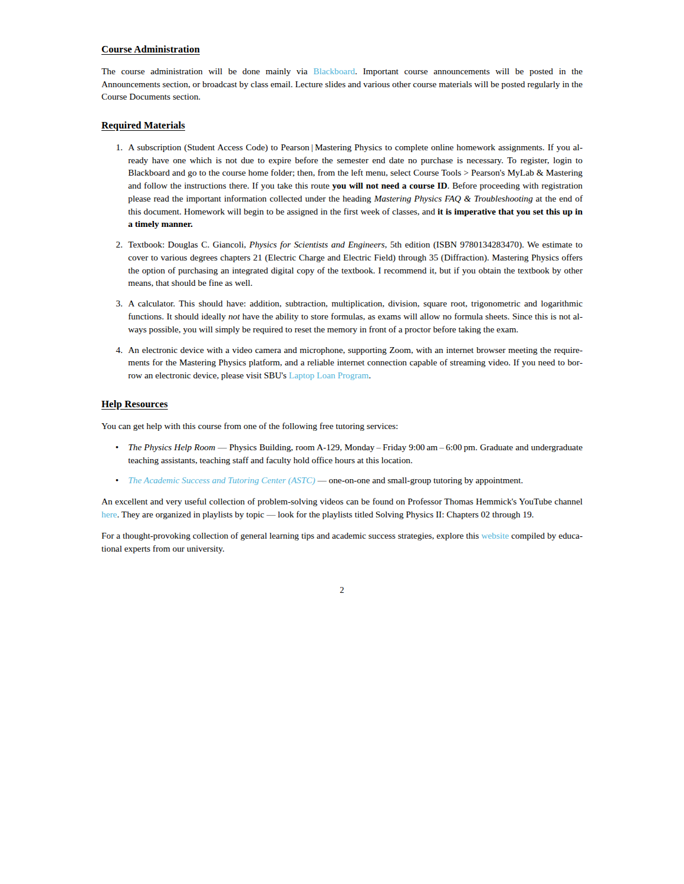Course Administration
The course administration will be done mainly via Blackboard. Important course announcements will be posted in the Announcements section, or broadcast by class email. Lecture slides and various other course materials will be posted regularly in the Course Documents section.
Required Materials
A subscription (Student Access Code) to Pearson | Mastering Physics to complete online homework assignments. If you already have one which is not due to expire before the semester end date no purchase is necessary. To register, login to Blackboard and go to the course home folder; then, from the left menu, select Course Tools > Pearson's MyLab & Mastering and follow the instructions there. If you take this route you will not need a course ID. Before proceeding with registration please read the important information collected under the heading Mastering Physics FAQ & Troubleshooting at the end of this document. Homework will begin to be assigned in the first week of classes, and it is imperative that you set this up in a timely manner.
Textbook: Douglas C. Giancoli, Physics for Scientists and Engineers, 5th edition (ISBN 9780134283470). We estimate to cover to various degrees chapters 21 (Electric Charge and Electric Field) through 35 (Diffraction). Mastering Physics offers the option of purchasing an integrated digital copy of the textbook. I recommend it, but if you obtain the textbook by other means, that should be fine as well.
A calculator. This should have: addition, subtraction, multiplication, division, square root, trigonometric and logarithmic functions. It should ideally not have the ability to store formulas, as exams will allow no formula sheets. Since this is not always possible, you will simply be required to reset the memory in front of a proctor before taking the exam.
An electronic device with a video camera and microphone, supporting Zoom, with an internet browser meeting the requirements for the Mastering Physics platform, and a reliable internet connection capable of streaming video. If you need to borrow an electronic device, please visit SBU's Laptop Loan Program.
Help Resources
You can get help with this course from one of the following free tutoring services:
The Physics Help Room — Physics Building, room A-129, Monday – Friday 9:00 am – 6:00 pm. Graduate and undergraduate teaching assistants, teaching staff and faculty hold office hours at this location.
The Academic Success and Tutoring Center (ASTC) — one-on-one and small-group tutoring by appointment.
An excellent and very useful collection of problem-solving videos can be found on Professor Thomas Hemmick's YouTube channel here. They are organized in playlists by topic — look for the playlists titled Solving Physics II: Chapters 02 through 19.
For a thought-provoking collection of general learning tips and academic success strategies, explore this website compiled by educational experts from our university.
2